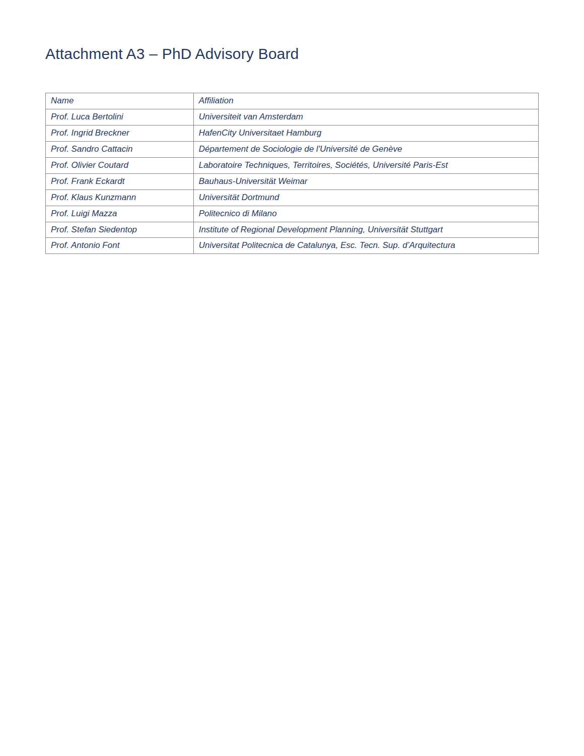Attachment A3 – PhD Advisory Board
| Name | Affiliation |
| Prof. Luca Bertolini | Universiteit van Amsterdam |
| Prof. Ingrid Breckner | HafenCity Universitaet Hamburg |
| Prof. Sandro Cattacin | Département de Sociologie de l'Université de Genève |
| Prof. Olivier Coutard | Laboratoire Techniques, Territoires, Sociétés, Université Paris-Est |
| Prof. Frank Eckardt | Bauhaus-Universität Weimar |
| Prof. Klaus Kunzmann | Universität Dortmund |
| Prof. Luigi Mazza | Politecnico di Milano |
| Prof. Stefan Siedentop | Institute of Regional Development Planning, Universität Stuttgart |
| Prof. Antonio Font | Universitat Politecnica de Catalunya, Esc. Tecn. Sup. d’Arquitectura |